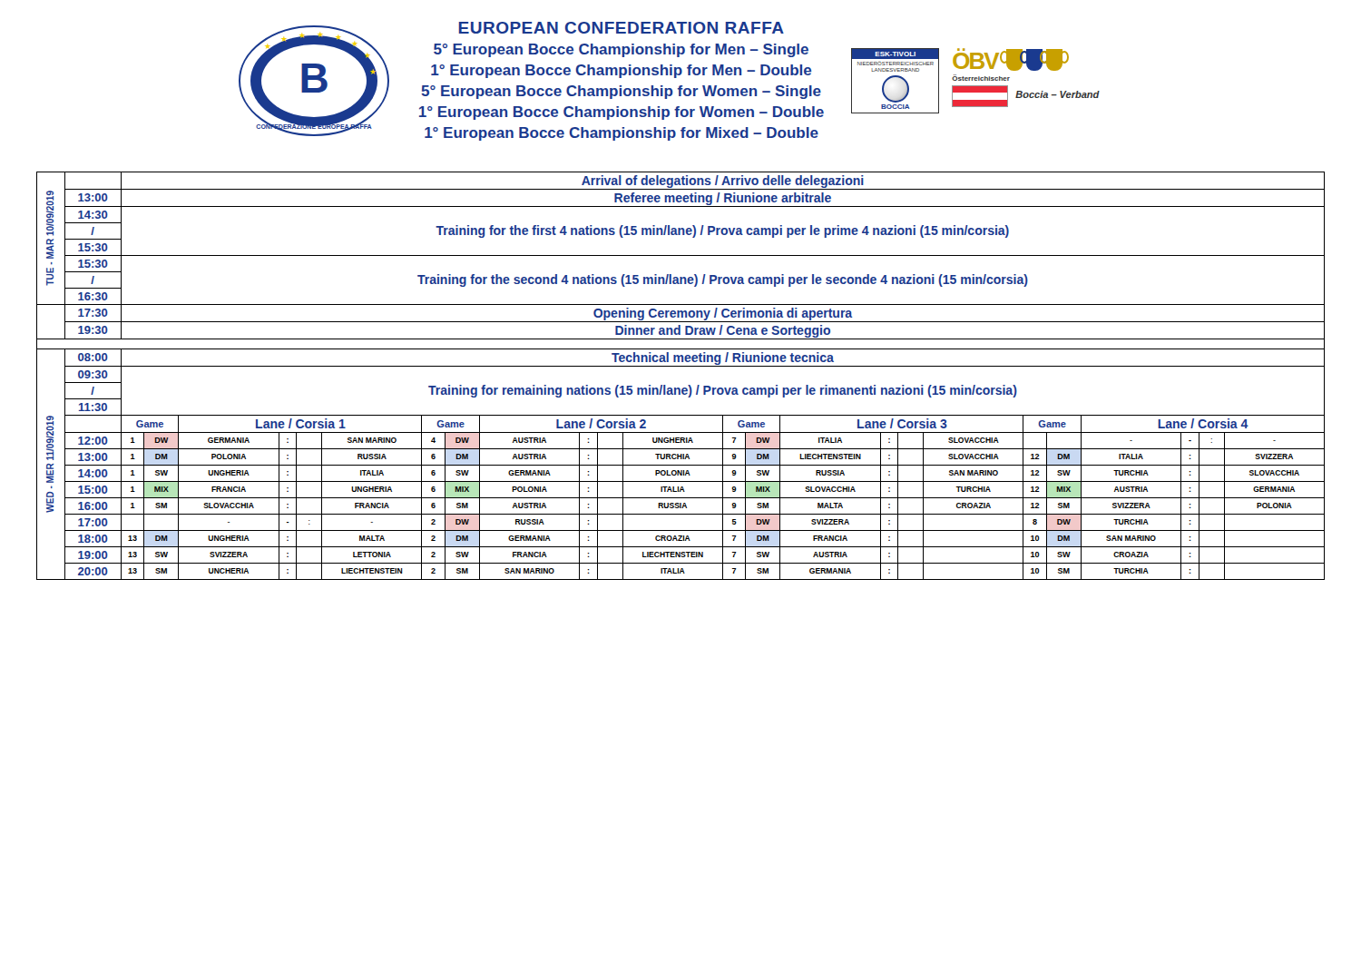B ★ ★ ★ ★ ★ ★ ★ ★ CONFEDERAZIONE EUROPEA RAFFA
EUROPEAN CONFEDERATION RAFFA
5° European Bocce Championship for Men – Single
1° European Bocce Championship for Men – Double
5° European Bocce Championship for Women – Single
1° European Bocce Championship for Women – Double
1° European Bocce Championship for Mixed – Double
ESK-TIVOLI
NIEDERÖSTERREICHISCHER
LANDESVERBAND
BOCCIA
ÖBV
Österreichischer
Boccia – Verband
| TUE - MAR 10/09/2019 | | Arrival of delegations / Arrivo delle delegazioni |
| 13:00 | Referee meeting / Riunione arbitrale |
| 14:30 | Training for the first 4 nations (15 min/lane) / Prova campi per le prime 4 nazioni (15 min/corsia) |
| / |
| 15:30 |
| 15:30 | Training for the second 4 nations (15 min/lane) / Prova campi per le seconde 4 nazioni (15 min/corsia) |
| / |
| 16:30 |
| | 17:30 | Opening Ceremony / Cerimonia di apertura |
| 19:30 | Dinner and Draw / Cena e Sorteggio |
| WED - MER 11/09/2019 | 08:00 | Technical meeting / Riunione tecnica |
| 09:30 | Training for remaining nations (15 min/lane) / Prova campi per le rimanenti nazioni (15 min/corsia) |
| / |
| 11:30 |
| | Game | Lane / Corsia 1 | Game | Lane / Corsia 2 | Game | Lane / Corsia 3 | Game | Lane / Corsia 4 |
| 12:00 | 1 | DW | GERMANIA | : | | SAN MARINO | 4 | DW | AUSTRIA | : | | UNGHERIA | 7 | DW | ITALIA | : | | SLOVACCHIA | | | - | - | : | - |
| 13:00 | 1 | DM | POLONIA | : | | RUSSIA | 6 | DM | AUSTRIA | : | | TURCHIA | 9 | DM | LIECHTENSTEIN | : | | SLOVACCHIA | 12 | DM | ITALIA | : | | SVIZZERA |
| 14:00 | 1 | SW | UNGHERIA | : | | ITALIA | 6 | SW | GERMANIA | : | | POLONIA | 9 | SW | RUSSIA | : | | SAN MARINO | 12 | SW | TURCHIA | : | | SLOVACCHIA |
| 15:00 | 1 | MIX | FRANCIA | : | | UNGHERIA | 6 | MIX | POLONIA | : | | ITALIA | 9 | MIX | SLOVACCHIA | : | | TURCHIA | 12 | MIX | AUSTRIA | : | | GERMANIA |
| 16:00 | 1 | SM | SLOVACCHIA | : | | FRANCIA | 6 | SM | AUSTRIA | : | | RUSSIA | 9 | SM | MALTA | : | | CROAZIA | 12 | SM | SVIZZERA | : | | POLONIA |
| 17:00 | | | - | - | : | - | 2 | DW | RUSSIA | : | | | 5 | DW | SVIZZERA | : | | | 8 | DW | TURCHIA | : | | |
| 18:00 | 13 | DM | UNGHERIA | : | | MALTA | 2 | DM | GERMANIA | : | | CROAZIA | 7 | DM | FRANCIA | : | | | 10 | DM | SAN MARINO | : | | |
| 19:00 | 13 | SW | SVIZZERA | : | | LETTONIA | 2 | SW | FRANCIA | : | | LIECHTENSTEIN | 7 | SW | AUSTRIA | : | | | 10 | SW | CROAZIA | : | | |
| 20:00 | 13 | SM | UNCHERIA | : | | LIECHTENSTEIN | 2 | SM | SAN MARINO | : | | ITALIA | 7 | SM | GERMANIA | : | | | 10 | SM | TURCHIA | : | | |